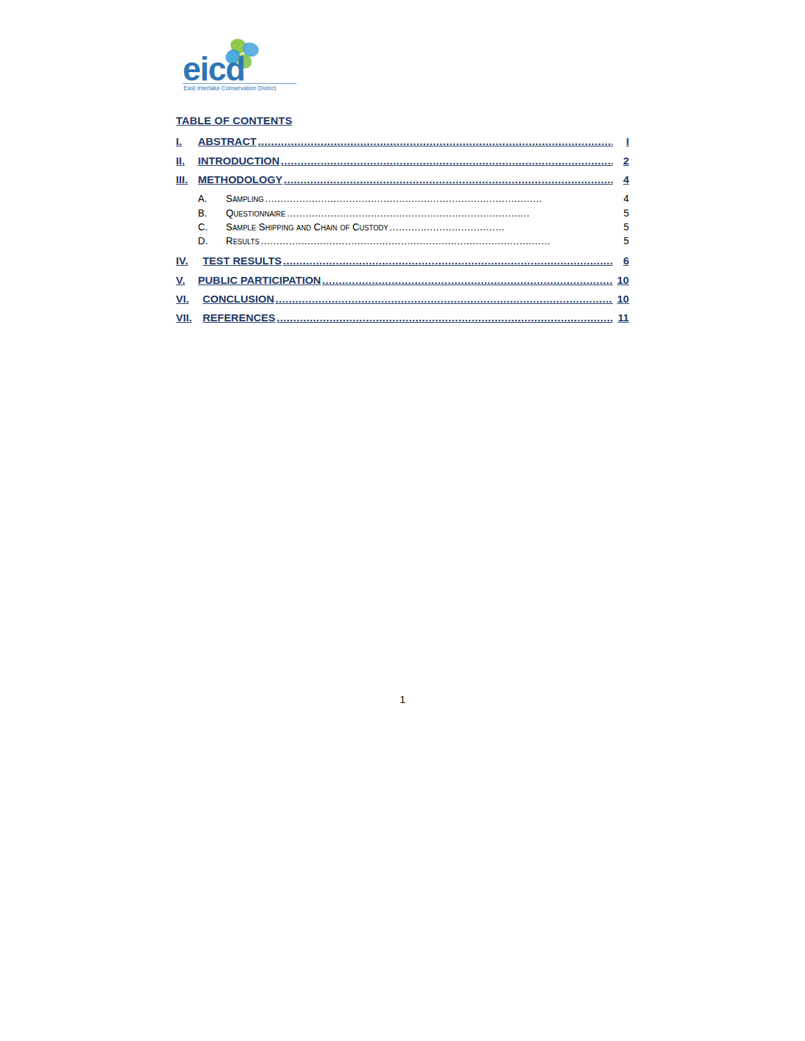eicd East Interlake Conservation District
TABLE OF CONTENTS
I. ABSTRACT ................................................................................................................................. I
II. INTRODUCTION ....................................................................................................................... 2
III. METHODOLOGY ..................................................................................................................... 4
A. Sampling ......................................................................................... 4
B. Questionnaire .............................................................................. 5
C. Sample Shipping and Chain of Custody ..................................... 5
D. Results ............................................................................................. 5
IV. TEST RESULTS ....................................................................................................................... 6
V. PUBLIC PARTICIPATION ................................................................................................. 10
VI. CONCLUSION ......................................................................................................................... 10
VII. REFERENCES ......................................................................................................................... 11
1